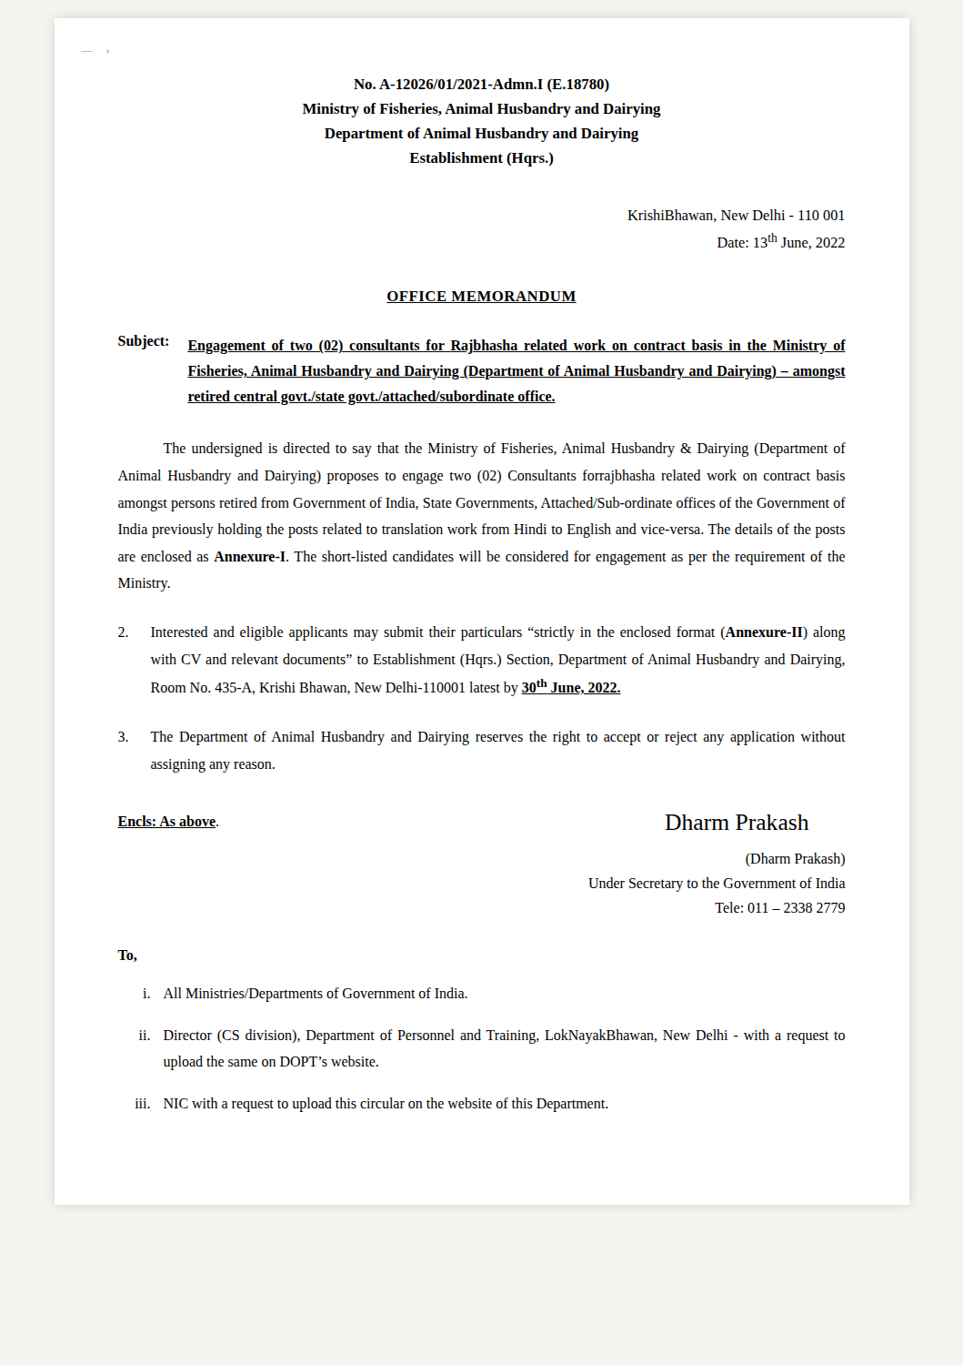— ›
No. A-12026/01/2021-Admn.I (E.18780)
Ministry of Fisheries, Animal Husbandry and Dairying
Department of Animal Husbandry and Dairying
Establishment (Hqrs.)
KrishiBhawan, New Delhi - 110 001
Date: 13th June, 2022
OFFICE MEMORANDUM
Subject:
Engagement of two (02) consultants for Rajbhasha related work on contract basis in the Ministry of Fisheries, Animal Husbandry and Dairying (Department of Animal Husbandry and Dairying) – amongst retired central govt./state govt./attached/subordinate office.
The undersigned is directed to say that the Ministry of Fisheries, Animal Husbandry & Dairying (Department of Animal Husbandry and Dairying) proposes to engage two (02) Consultants forrajbhasha related work on contract basis amongst persons retired from Government of India, State Governments, Attached/Sub-ordinate offices of the Government of India previously holding the posts related to translation work from Hindi to English and vice-versa. The details of the posts are enclosed as Annexure-I. The short-listed candidates will be considered for engagement as per the requirement of the Ministry.
2.
Interested and eligible applicants may submit their particulars “strictly in the enclosed format (Annexure-II) along with CV and relevant documents” to Establishment (Hqrs.) Section, Department of Animal Husbandry and Dairying, Room No. 435-A, Krishi Bhawan, New Delhi-110001 latest by 30th June, 2022.
3.
The Department of Animal Husbandry and Dairying reserves the right to accept or reject any application without assigning any reason.
Encls: As above
.
Dharm Prakash
(Dharm Prakash)
Under Secretary to the Government of India
Tele: 011 – 2338 2779
To,
All Ministries/Departments of Government of India.
Director (CS division), Department of Personnel and Training, LokNayakBhawan, New Delhi - with a request to upload the same on DOPT’s website.
NIC with a request to upload this circular on the website of this Department.